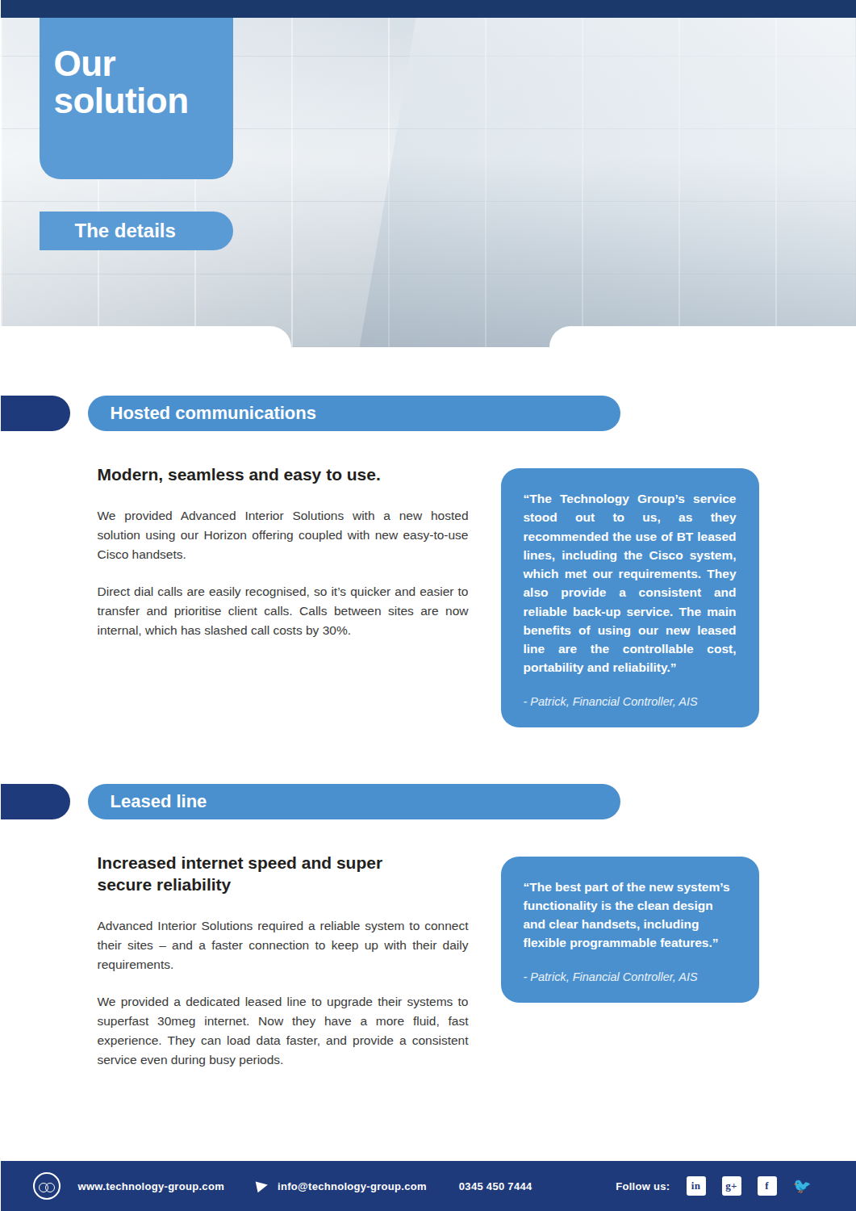Our
solution
The details
Hosted communications
Modern, seamless and easy to use.
We provided Advanced Interior Solutions with a new hosted solution using our Horizon offering coupled with new easy-to-use Cisco handsets.
Direct dial calls are easily recognised, so it’s quicker and easier to transfer and prioritise client calls. Calls between sites are now internal, which has slashed call costs by 30%.
“The Technology Group’s service stood out to us, as they recommended the use of BT leased lines, including the Cisco system, which met our requirements. They also provide a consistent and reliable back-up service. The main benefits of using our new leased line are the controllable cost, portability and reliability.”
- Patrick, Financial Controller, AIS
Leased line
Increased internet speed and super
secure reliability
Advanced Interior Solutions required a reliable system to connect their sites – and a faster connection to keep up with their daily requirements.
We provided a dedicated leased line to upgrade their systems to superfast 30meg internet. Now they have a more fluid, fast experience. They can load data faster, and provide a consistent service even during busy periods.
“The best part of the new system’s functionality is the clean design and clear handsets, including flexible programmable features.”
- Patrick, Financial Controller, AIS
www.technology-group.com
info@technology-group.com
0345 450 7444
Follow us: in g+ f 🐦